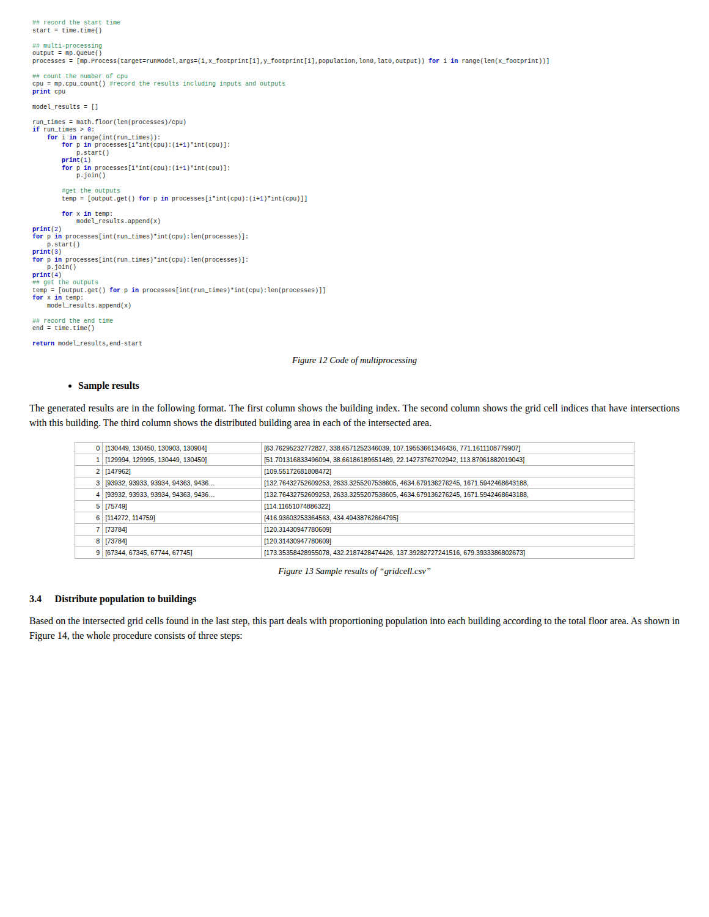## record the start time start = time.time() ## multi-processing output = mp.Queue() processes = [mp.Process(target=runModel,args=(i,x_footprint[i],y_footprint[i],population,lon0,lat0,output)) for i in range(len(x_footprint))] ## count the number of cpu cpu = mp.cpu_count() #record the results including inputs and outputs print cpu model_results = [] run_times = math.floor(len(processes)/cpu) if run_times > 0: for i in range(int(run_times)): for p in processes[i*int(cpu):(i+1)*int(cpu)]: p.start() print(1) for p in processes[i*int(cpu):(i+1)*int(cpu)]: p.join() #get the outputs temp = [output.get() for p in processes[i*int(cpu):(i+1)*int(cpu)]] for x in temp: model_results.append(x) print(2) for p in processes[int(run_times)*int(cpu):len(processes)]: p.start() print(3) for p in processes[int(run_times)*int(cpu):len(processes)]: p.join() print(4) ## get the outputs temp = [output.get() for p in processes[int(run_times)*int(cpu):len(processes)]] for x in temp: model_results.append(x) ## record the end time end = time.time() return model_results,end-start
Figure 12 Code of multiprocessing
Sample results
The generated results are in the following format. The first column shows the building index. The second column shows the grid cell indices that have intersections with this building. The third column shows the distributed building area in each of the intersected area.
| 0 | [130449, 130450, 130903, 130904] | [63.76295232772827, 338.6571252346039, 107.19553661346436, 771.1611108779907] |
| 1 | [129994, 129995, 130449, 130450] | [51.701316833496094, 38.66186189651489, 22.14273762702942, 113.87061882019043] |
| 2 | [147962] | [109.55172681808472] |
| 3 | [93932, 93933, 93934, 94363, 9436… | [132.76432752609253, 2633.3255207538605, 4634.679136276245, 1671.5942468643188, |
| 4 | [93932, 93933, 93934, 94363, 9436… | [132.76432752609253, 2633.3255207538605, 4634.679136276245, 1671.5942468643188, |
| 5 | [75749] | [114.11651074886322] |
| 6 | [114272, 114759] | [416.93603253364563, 434.49438762664795] |
| 7 | [73784] | [120.31430947780609] |
| 8 | [73784] | [120.31430947780609] |
| 9 | [67344, 67345, 67744, 67745] | [173.35358428955078, 432.2187428474426, 137.39282727241516, 679.3933386802673] |
Figure 13 Sample results of “gridcell.csv”
3.4 Distribute population to buildings
Based on the intersected grid cells found in the last step, this part deals with proportioning population into each building according to the total floor area. As shown in Figure 14, the whole procedure consists of three steps: